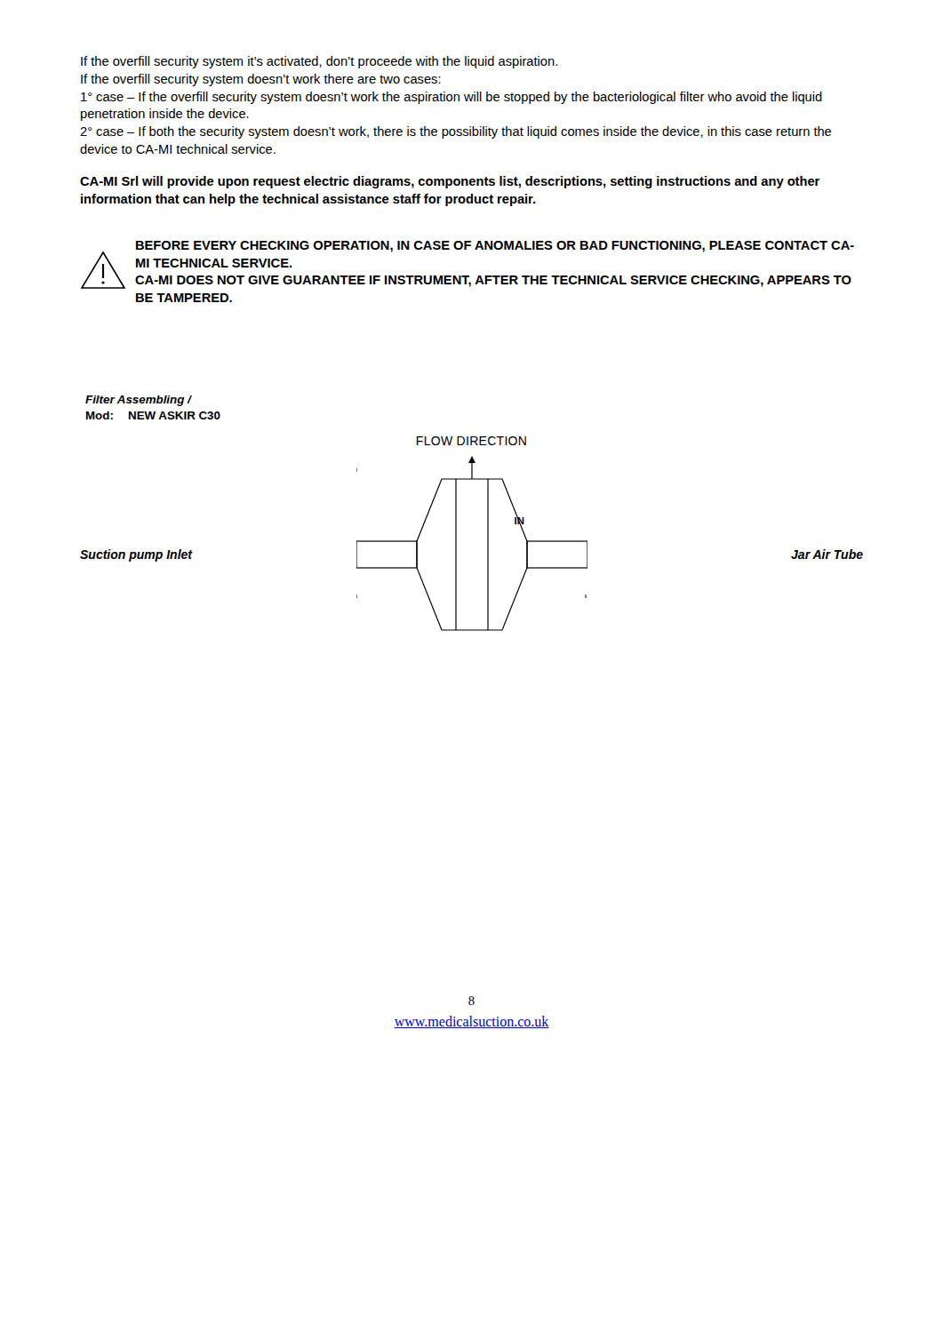If the overfill security system it’s activated, don’t proceede with the liquid aspiration.
If the overfill security system doesn’t work there are two cases:
1° case – If the overfill security system doesn’t work the aspiration will be stopped by the bacteriological filter who avoid the liquid penetration inside the device.
2° case – If both the security system doesn’t work, there is the possibility that liquid comes inside the device, in this case return the device to CA-MI technical service.
CA-MI Srl will provide upon request electric diagrams, components list, descriptions, setting instructions and any other information that can help the technical assistance staff for product repair.
BEFORE EVERY CHECKING OPERATION, IN CASE OF ANOMALIES OR BAD FUNCTIONING, PLEASE CONTACT CA-MI TECHNICAL SERVICE.
CA-MI DOES NOT GIVE GUARANTEE IF INSTRUMENT, AFTER THE TECHNICAL SERVICE CHECKING, APPEARS TO BE TAMPERED.
Filter Assembling /
Mod: NEW ASKIR C30
FLOW DIRECTION
Suction pump Inlet
Jar Air Tube
IN
8
www.medicalsuction.co.uk